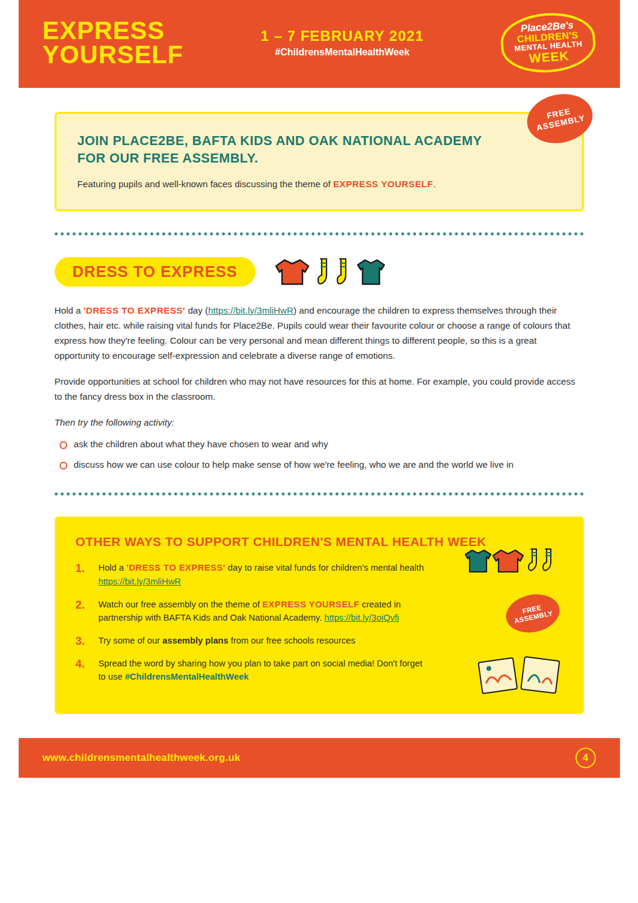Express
Yourself
1 – 7 February 2021
#ChildrensMentalHealthWeek
Place2Be's Children's Mental Health Week
Free
Assembly
Join Place2Be, BAFTA Kids and Oak National Academy for our free assembly.
Featuring pupils and well-known faces discussing the theme of Express Yourself.
Dress to Express
Hold a 'Dress to Express' day (https://bit.ly/3mliHwR) and encourage the children to express themselves through their clothes, hair etc. while raising vital funds for Place2Be. Pupils could wear their favourite colour or choose a range of colours that express how they're feeling. Colour can be very personal and mean different things to different people, so this is a great opportunity to encourage self-expression and celebrate a diverse range of emotions.
Provide opportunities at school for children who may not have resources for this at home. For example, you could provide access to the fancy dress box in the classroom.
Then try the following activity:
ask the children about what they have chosen to wear and why
discuss how we can use colour to help make sense of how we're feeling, who we are and the world we live in
Other ways to support Children's Mental Health Week
Hold a 'Dress to Express' day to raise vital funds for children's mental health https://bit.ly/3mliHwR
Watch our free assembly on the theme of Express Yourself created in partnership with BAFTA Kids and Oak National Academy. https://bit.ly/3oiQvfj
Try some of our assembly plans from our free schools resources
Spread the word by sharing how you plan to take part on social media! Don't forget to use #ChildrensMentalHealthWeek
Free
Assembly
www.childrensmentalhealthweek.org.uk 4